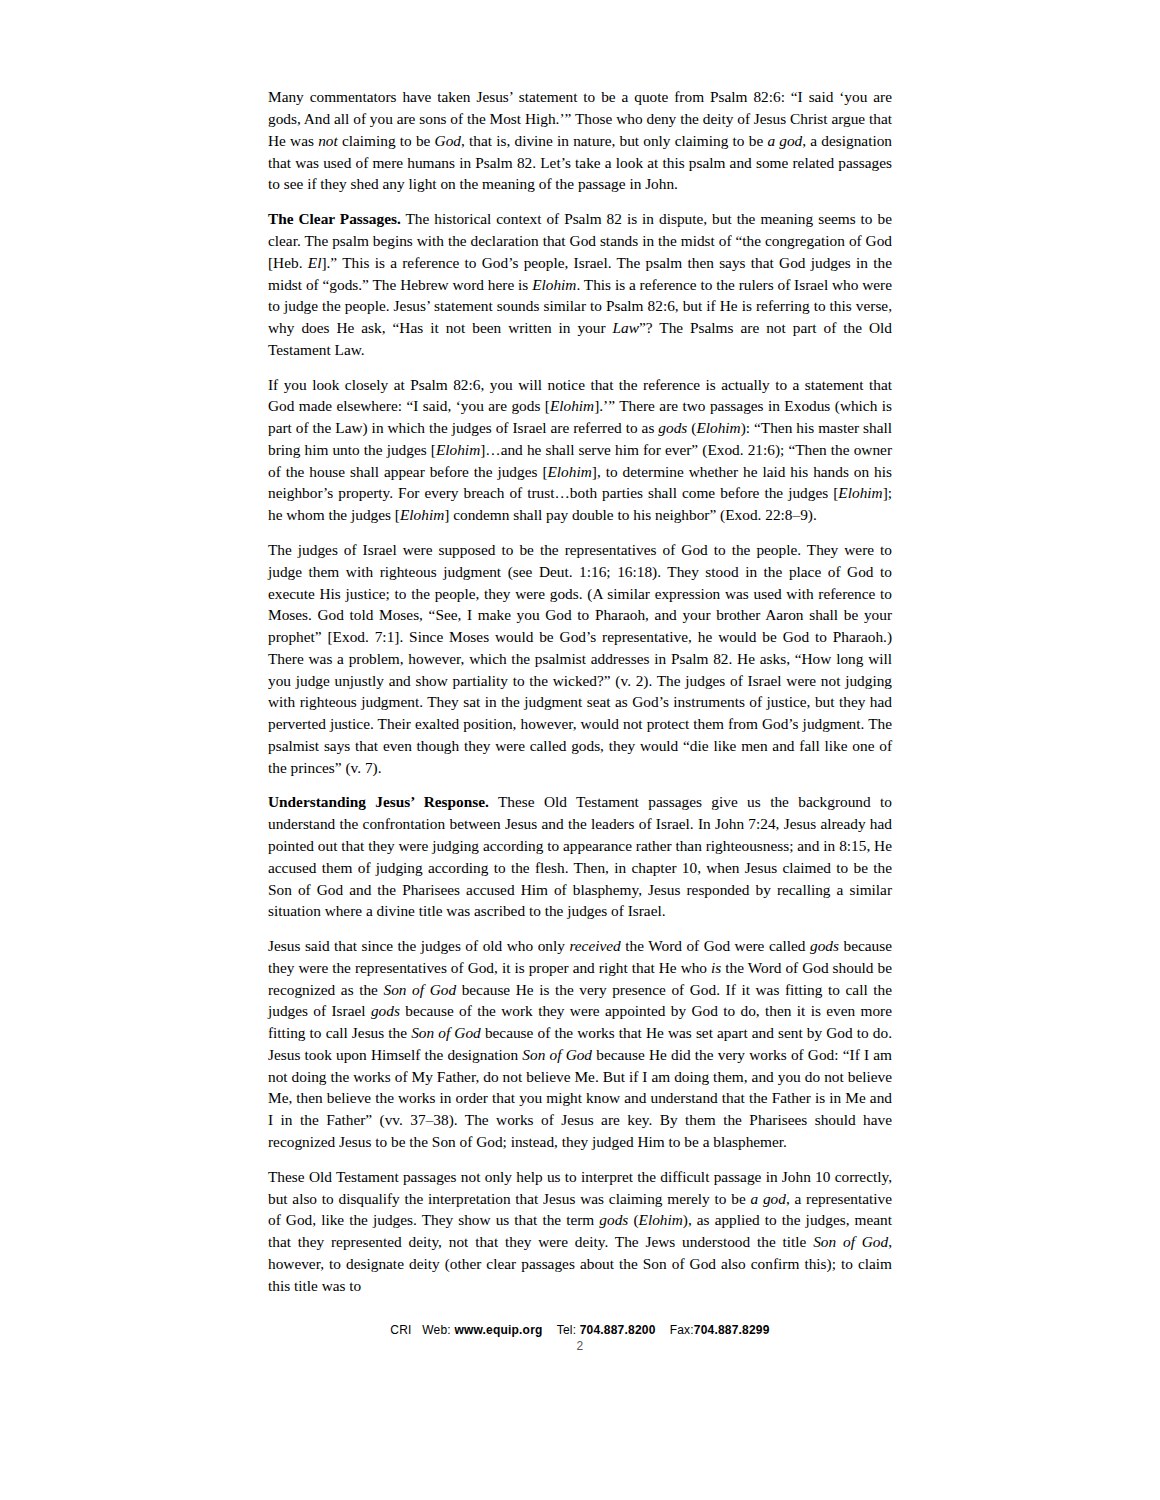Many commentators have taken Jesus’ statement to be a quote from Psalm 82:6: “I said ‘you are gods, And all of you are sons of the Most High.’” Those who deny the deity of Jesus Christ argue that He was not claiming to be God, that is, divine in nature, but only claiming to be a god, a designation that was used of mere humans in Psalm 82. Let’s take a look at this psalm and some related passages to see if they shed any light on the meaning of the passage in John.
The Clear Passages. The historical context of Psalm 82 is in dispute, but the meaning seems to be clear. The psalm begins with the declaration that God stands in the midst of “the congregation of God [Heb. El].” This is a reference to God’s people, Israel. The psalm then says that God judges in the midst of “gods.” The Hebrew word here is Elohim. This is a reference to the rulers of Israel who were to judge the people. Jesus’ statement sounds similar to Psalm 82:6, but if He is referring to this verse, why does He ask, “Has it not been written in your Law”? The Psalms are not part of the Old Testament Law.
If you look closely at Psalm 82:6, you will notice that the reference is actually to a statement that God made elsewhere: “I said, ‘you are gods [Elohim].’” There are two passages in Exodus (which is part of the Law) in which the judges of Israel are referred to as gods (Elohim): “Then his master shall bring him unto the judges [Elohim]…and he shall serve him for ever” (Exod. 21:6); “Then the owner of the house shall appear before the judges [Elohim], to determine whether he laid his hands on his neighbor’s property. For every breach of trust…both parties shall come before the judges [Elohim]; he whom the judges [Elohim] condemn shall pay double to his neighbor” (Exod. 22:8–9).
The judges of Israel were supposed to be the representatives of God to the people. They were to judge them with righteous judgment (see Deut. 1:16; 16:18). They stood in the place of God to execute His justice; to the people, they were gods. (A similar expression was used with reference to Moses. God told Moses, “See, I make you God to Pharaoh, and your brother Aaron shall be your prophet” [Exod. 7:1]. Since Moses would be God’s representative, he would be God to Pharaoh.) There was a problem, however, which the psalmist addresses in Psalm 82. He asks, “How long will you judge unjustly and show partiality to the wicked?” (v. 2). The judges of Israel were not judging with righteous judgment. They sat in the judgment seat as God’s instruments of justice, but they had perverted justice. Their exalted position, however, would not protect them from God’s judgment. The psalmist says that even though they were called gods, they would “die like men and fall like one of the princes” (v. 7).
Understanding Jesus’ Response. These Old Testament passages give us the background to understand the confrontation between Jesus and the leaders of Israel. In John 7:24, Jesus already had pointed out that they were judging according to appearance rather than righteousness; and in 8:15, He accused them of judging according to the flesh. Then, in chapter 10, when Jesus claimed to be the Son of God and the Pharisees accused Him of blasphemy, Jesus responded by recalling a similar situation where a divine title was ascribed to the judges of Israel.
Jesus said that since the judges of old who only received the Word of God were called gods because they were the representatives of God, it is proper and right that He who is the Word of God should be recognized as the Son of God because He is the very presence of God. If it was fitting to call the judges of Israel gods because of the work they were appointed by God to do, then it is even more fitting to call Jesus the Son of God because of the works that He was set apart and sent by God to do. Jesus took upon Himself the designation Son of God because He did the very works of God: “If I am not doing the works of My Father, do not believe Me. But if I am doing them, and you do not believe Me, then believe the works in order that you might know and understand that the Father is in Me and I in the Father” (vv. 37–38). The works of Jesus are key. By them the Pharisees should have recognized Jesus to be the Son of God; instead, they judged Him to be a blasphemer.
These Old Testament passages not only help us to interpret the difficult passage in John 10 correctly, but also to disqualify the interpretation that Jesus was claiming merely to be a god, a representative of God, like the judges. They show us that the term gods (Elohim), as applied to the judges, meant that they represented deity, not that they were deity. The Jews understood the title Son of God, however, to designate deity (other clear passages about the Son of God also confirm this); to claim this title was to
CRI Web: www.equip.org Tel: 704.887.8200 Fax: 704.887.8299
2